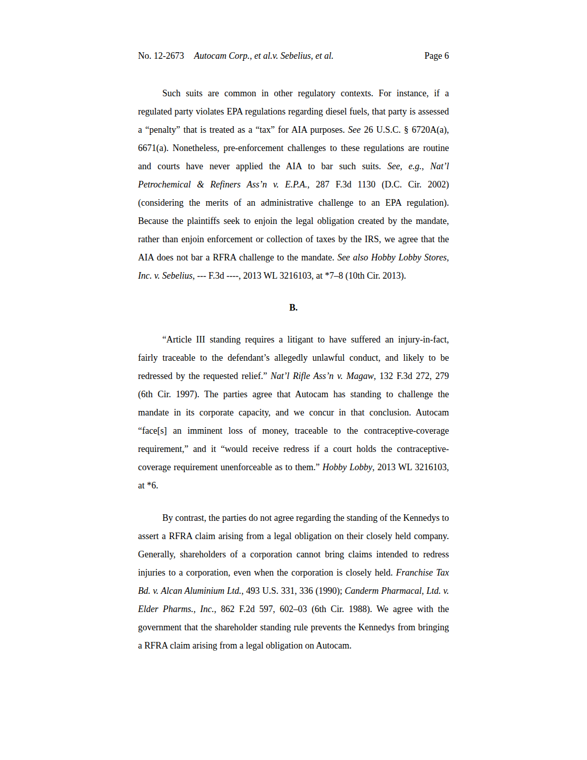No. 12-2673 Autocam Corp., et al.v. Sebelius, et al. Page 6
Such suits are common in other regulatory contexts. For instance, if a regulated party violates EPA regulations regarding diesel fuels, that party is assessed a “penalty” that is treated as a “tax” for AIA purposes. See 26 U.S.C. § 6720A(a), 6671(a). Nonetheless, pre-enforcement challenges to these regulations are routine and courts have never applied the AIA to bar such suits. See, e.g., Nat’l Petrochemical & Refiners Ass’n v. E.P.A., 287 F.3d 1130 (D.C. Cir. 2002) (considering the merits of an administrative challenge to an EPA regulation). Because the plaintiffs seek to enjoin the legal obligation created by the mandate, rather than enjoin enforcement or collection of taxes by the IRS, we agree that the AIA does not bar a RFRA challenge to the mandate. See also Hobby Lobby Stores, Inc. v. Sebelius, --- F.3d ----, 2013 WL 3216103, at *7–8 (10th Cir. 2013).
B.
“Article III standing requires a litigant to have suffered an injury-in-fact, fairly traceable to the defendant’s allegedly unlawful conduct, and likely to be redressed by the requested relief.” Nat’l Rifle Ass’n v. Magaw, 132 F.3d 272, 279 (6th Cir. 1997). The parties agree that Autocam has standing to challenge the mandate in its corporate capacity, and we concur in that conclusion. Autocam “face[s] an imminent loss of money, traceable to the contraceptive-coverage requirement,” and it “would receive redress if a court holds the contraceptive-coverage requirement unenforceable as to them.” Hobby Lobby, 2013 WL 3216103, at *6.
By contrast, the parties do not agree regarding the standing of the Kennedys to assert a RFRA claim arising from a legal obligation on their closely held company. Generally, shareholders of a corporation cannot bring claims intended to redress injuries to a corporation, even when the corporation is closely held. Franchise Tax Bd. v. Alcan Aluminium Ltd., 493 U.S. 331, 336 (1990); Canderm Pharmacal, Ltd. v. Elder Pharms., Inc., 862 F.2d 597, 602–03 (6th Cir. 1988). We agree with the government that the shareholder standing rule prevents the Kennedys from bringing a RFRA claim arising from a legal obligation on Autocam.